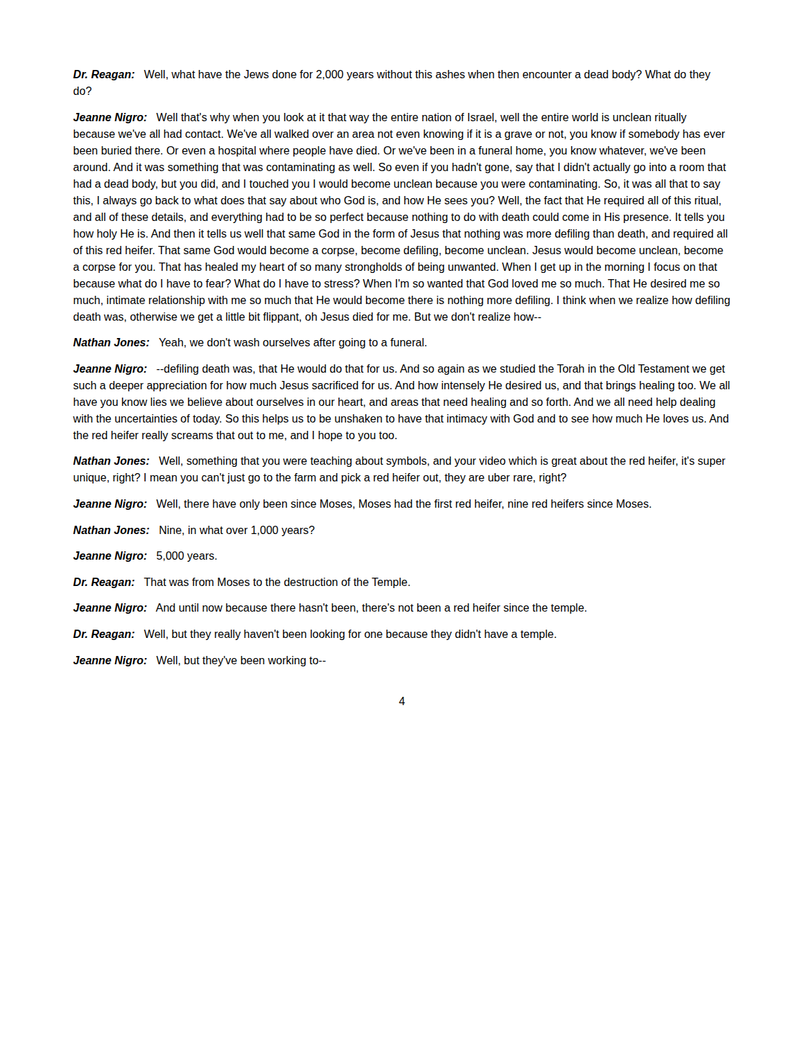Dr. Reagan: Well, what have the Jews done for 2,000 years without this ashes when then encounter a dead body? What do they do?
Jeanne Nigro: Well that's why when you look at it that way the entire nation of Israel, well the entire world is unclean ritually because we've all had contact. We've all walked over an area not even knowing if it is a grave or not, you know if somebody has ever been buried there. Or even a hospital where people have died. Or we've been in a funeral home, you know whatever, we've been around. And it was something that was contaminating as well. So even if you hadn't gone, say that I didn't actually go into a room that had a dead body, but you did, and I touched you I would become unclean because you were contaminating. So, it was all that to say this, I always go back to what does that say about who God is, and how He sees you? Well, the fact that He required all of this ritual, and all of these details, and everything had to be so perfect because nothing to do with death could come in His presence. It tells you how holy He is. And then it tells us well that same God in the form of Jesus that nothing was more defiling than death, and required all of this red heifer. That same God would become a corpse, become defiling, become unclean. Jesus would become unclean, become a corpse for you. That has healed my heart of so many strongholds of being unwanted. When I get up in the morning I focus on that because what do I have to fear? What do I have to stress? When I'm so wanted that God loved me so much. That He desired me so much, intimate relationship with me so much that He would become there is nothing more defiling. I think when we realize how defiling death was, otherwise we get a little bit flippant, oh Jesus died for me. But we don't realize how--
Nathan Jones: Yeah, we don't wash ourselves after going to a funeral.
Jeanne Nigro: --defiling death was, that He would do that for us. And so again as we studied the Torah in the Old Testament we get such a deeper appreciation for how much Jesus sacrificed for us. And how intensely He desired us, and that brings healing too. We all have you know lies we believe about ourselves in our heart, and areas that need healing and so forth. And we all need help dealing with the uncertainties of today. So this helps us to be unshaken to have that intimacy with God and to see how much He loves us. And the red heifer really screams that out to me, and I hope to you too.
Nathan Jones: Well, something that you were teaching about symbols, and your video which is great about the red heifer, it's super unique, right? I mean you can't just go to the farm and pick a red heifer out, they are uber rare, right?
Jeanne Nigro: Well, there have only been since Moses, Moses had the first red heifer, nine red heifers since Moses.
Nathan Jones: Nine, in what over 1,000 years?
Jeanne Nigro: 5,000 years.
Dr. Reagan: That was from Moses to the destruction of the Temple.
Jeanne Nigro: And until now because there hasn't been, there's not been a red heifer since the temple.
Dr. Reagan: Well, but they really haven't been looking for one because they didn't have a temple.
Jeanne Nigro: Well, but they've been working to--
4